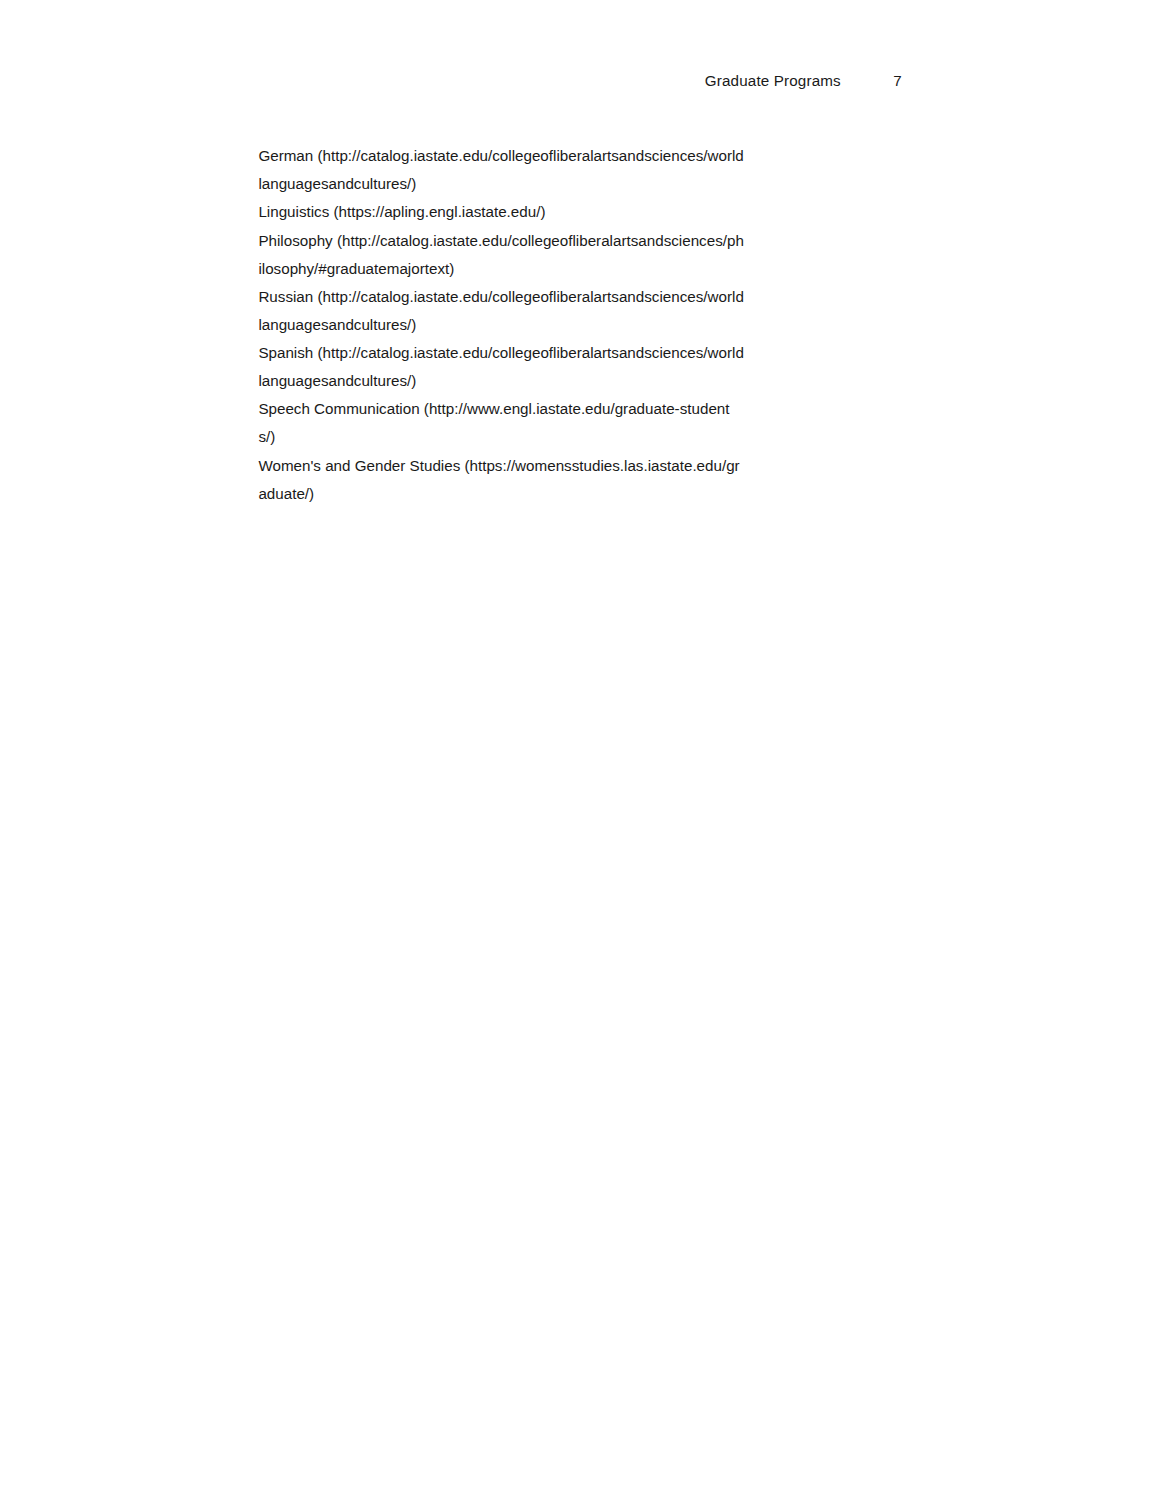Graduate Programs 7
German (http://catalog.iastate.edu/collegeofliberalartsandsciences/worldlanguagesandcultures/)
Linguistics (https://apling.engl.iastate.edu/)
Philosophy (http://catalog.iastate.edu/collegeofliberalartsandsciences/philosophy/#graduatemajortext)
Russian (http://catalog.iastate.edu/collegeofliberalartsandsciences/worldlanguagesandcultures/)
Spanish (http://catalog.iastate.edu/collegeofliberalartsandsciences/worldlanguagesandcultures/)
Speech Communication (http://www.engl.iastate.edu/graduate-students/)
Women's and Gender Studies (https://womensstudies.las.iastate.edu/graduate/)